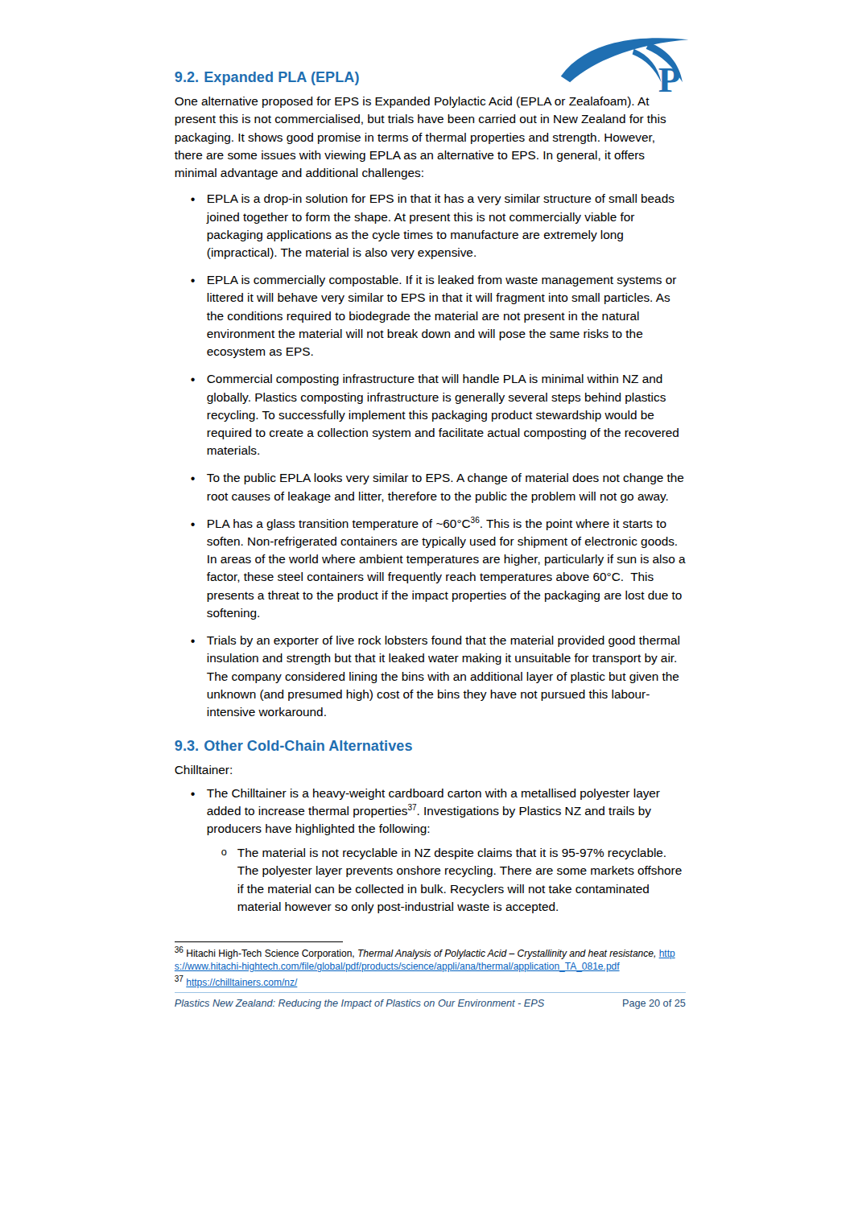P
9.2. Expanded PLA (EPLA)
One alternative proposed for EPS is Expanded Polylactic Acid (EPLA or Zealafoam). At present this is not commercialised, but trials have been carried out in New Zealand for this packaging. It shows good promise in terms of thermal properties and strength. However, there are some issues with viewing EPLA as an alternative to EPS. In general, it offers minimal advantage and additional challenges:
EPLA is a drop-in solution for EPS in that it has a very similar structure of small beads joined together to form the shape. At present this is not commercially viable for packaging applications as the cycle times to manufacture are extremely long (impractical). The material is also very expensive.
EPLA is commercially compostable. If it is leaked from waste management systems or littered it will behave very similar to EPS in that it will fragment into small particles. As the conditions required to biodegrade the material are not present in the natural environment the material will not break down and will pose the same risks to the ecosystem as EPS.
Commercial composting infrastructure that will handle PLA is minimal within NZ and globally. Plastics composting infrastructure is generally several steps behind plastics recycling. To successfully implement this packaging product stewardship would be required to create a collection system and facilitate actual composting of the recovered materials.
To the public EPLA looks very similar to EPS. A change of material does not change the root causes of leakage and litter, therefore to the public the problem will not go away.
PLA has a glass transition temperature of ~60°C36. This is the point where it starts to soften. Non-refrigerated containers are typically used for shipment of electronic goods. In areas of the world where ambient temperatures are higher, particularly if sun is also a factor, these steel containers will frequently reach temperatures above 60°C. This presents a threat to the product if the impact properties of the packaging are lost due to softening.
Trials by an exporter of live rock lobsters found that the material provided good thermal insulation and strength but that it leaked water making it unsuitable for transport by air. The company considered lining the bins with an additional layer of plastic but given the unknown (and presumed high) cost of the bins they have not pursued this labour-intensive workaround.
9.3. Other Cold-Chain Alternatives
Chilltainer:
The Chilltainer is a heavy-weight cardboard carton with a metallised polyester layer added to increase thermal properties37. Investigations by Plastics NZ and trails by producers have highlighted the following:
The material is not recyclable in NZ despite claims that it is 95-97% recyclable. The polyester layer prevents onshore recycling. There are some markets offshore if the material can be collected in bulk. Recyclers will not take contaminated material however so only post-industrial waste is accepted.
36 Hitachi High-Tech Science Corporation, Thermal Analysis of Polylactic Acid – Crystallinity and heat resistance, https://www.hitachi-hightech.com/file/global/pdf/products/science/appli/ana/thermal/application_TA_081e.pdf
37 https://chilltainers.com/nz/
Plastics New Zealand: Reducing the Impact of Plastics on Our Environment - EPS Page 20 of 25